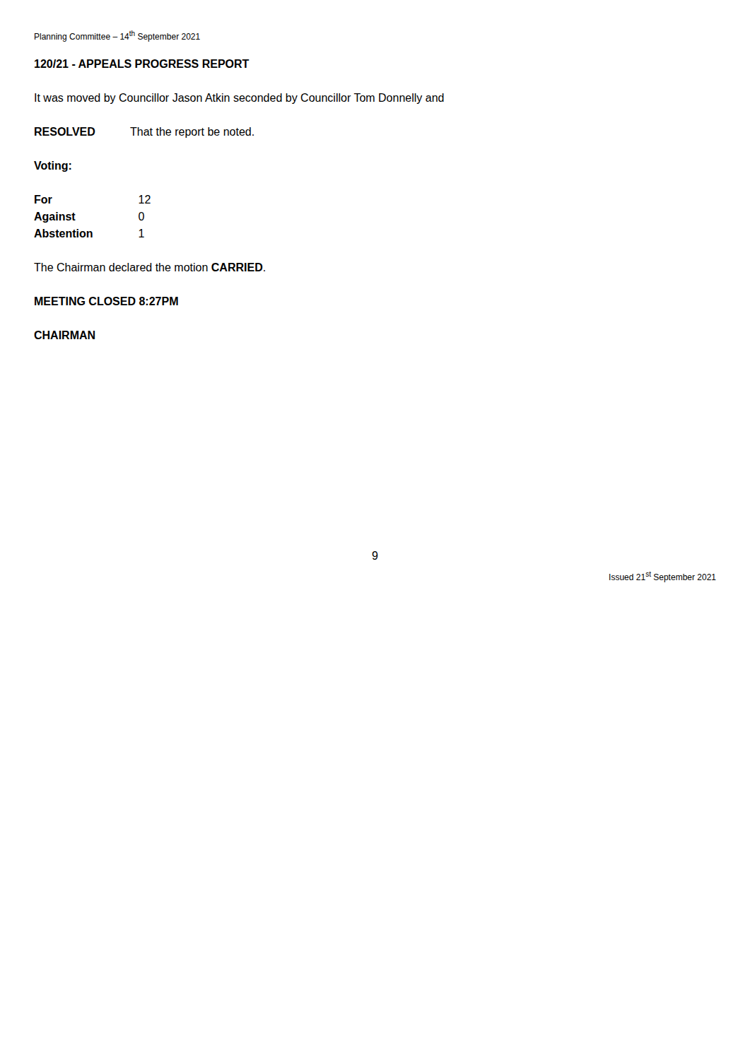Planning Committee – 14th September 2021
120/21 - APPEALS PROGRESS REPORT
It was moved by Councillor Jason Atkin seconded by Councillor Tom Donnelly and
RESOLVED That the report be noted.
Voting:
| For | 12 |
| Against | 0 |
| Abstention | 1 |
The Chairman declared the motion CARRIED.
MEETING CLOSED 8:27PM
CHAIRMAN
9
Issued 21st September 2021